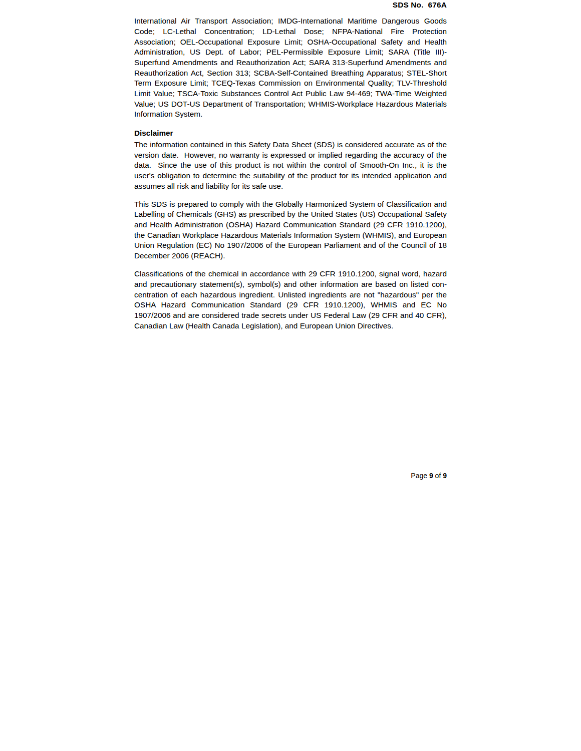SDS No. 676A
International Air Transport Association; IMDG-International Maritime Dangerous Goods Code; LC-Lethal Concentration; LD-Lethal Dose; NFPA-National Fire Protection Association; OEL-Occupational Exposure Limit; OSHA-Occupational Safety and Health Administration, US Dept. of Labor; PEL-Permissible Exposure Limit; SARA (Title III)-Superfund Amendments and Reauthorization Act; SARA 313-Superfund Amendments and Reauthorization Act, Section 313; SCBA-Self-Contained Breathing Apparatus; STEL-Short Term Exposure Limit; TCEQ-Texas Commission on Environmental Quality; TLV-Threshold Limit Value; TSCA-Toxic Substances Control Act Public Law 94-469; TWA-Time Weighted Value; US DOT-US Department of Transportation; WHMIS-Workplace Hazardous Materials Information System.
Disclaimer
The information contained in this Safety Data Sheet (SDS) is considered accurate as of the version date. However, no warranty is expressed or implied regarding the accuracy of the data. Since the use of this product is not within the control of Smooth-On Inc., it is the user's obligation to determine the suitability of the product for its intended application and assumes all risk and liability for its safe use.
This SDS is prepared to comply with the Globally Harmonized System of Classification and Labelling of Chemicals (GHS) as prescribed by the United States (US) Occupational Safety and Health Administration (OSHA) Hazard Communication Standard (29 CFR 1910.1200), the Canadian Workplace Hazardous Materials Information System (WHMIS), and European Union Regulation (EC) No 1907/2006 of the European Parliament and of the Council of 18 December 2006 (REACH).
Classifications of the chemical in accordance with 29 CFR 1910.1200, signal word, hazard and precautionary statement(s), symbol(s) and other information are based on listed concentration of each hazardous ingredient. Unlisted ingredients are not "hazardous" per the OSHA Hazard Communication Standard (29 CFR 1910.1200), WHMIS and EC No 1907/2006 and are considered trade secrets under US Federal Law (29 CFR and 40 CFR), Canadian Law (Health Canada Legislation), and European Union Directives.
Page 9 of 9